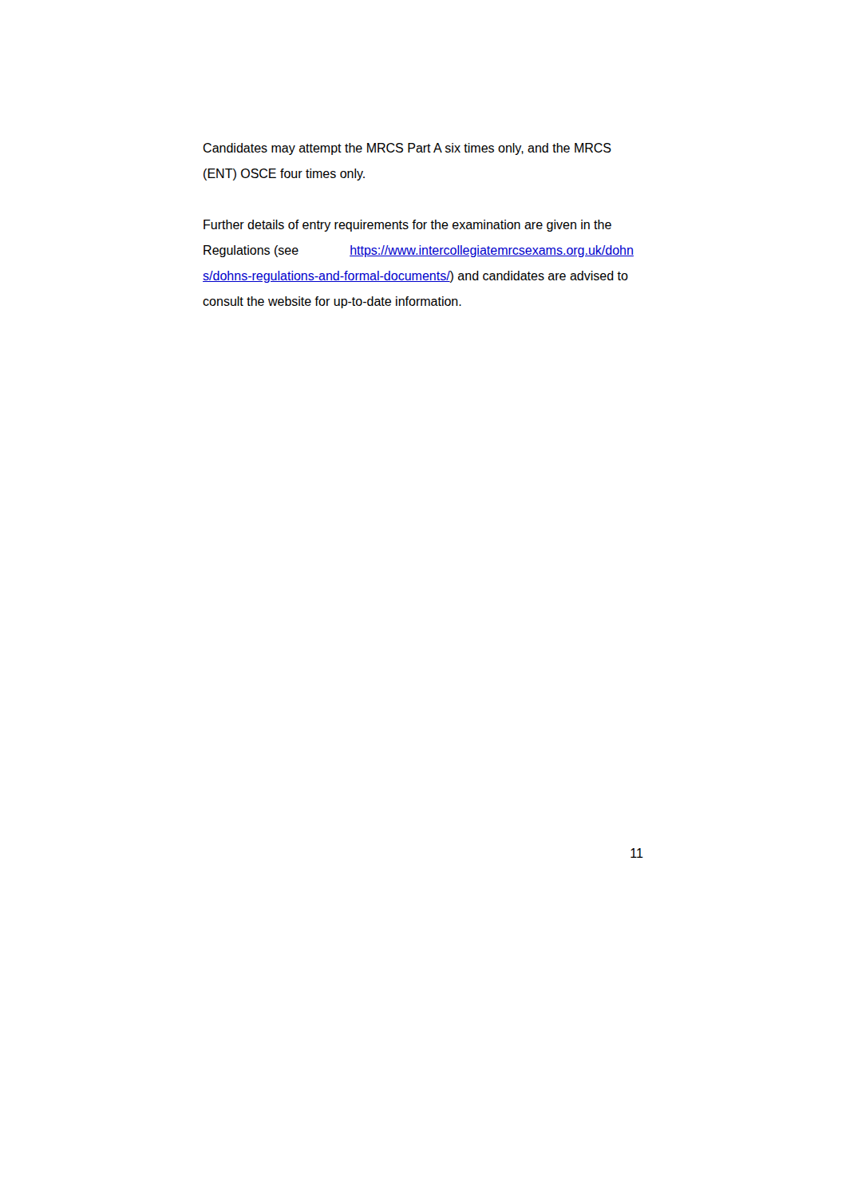Candidates may attempt the MRCS Part A six times only, and the MRCS (ENT) OSCE four times only.
Further details of entry requirements for the examination are given in the Regulations (see https://www.intercollegiatemrcsexams.org.uk/dohns/dohns-regulations-and-formal-documents/) and candidates are advised to consult the website for up-to-date information.
11